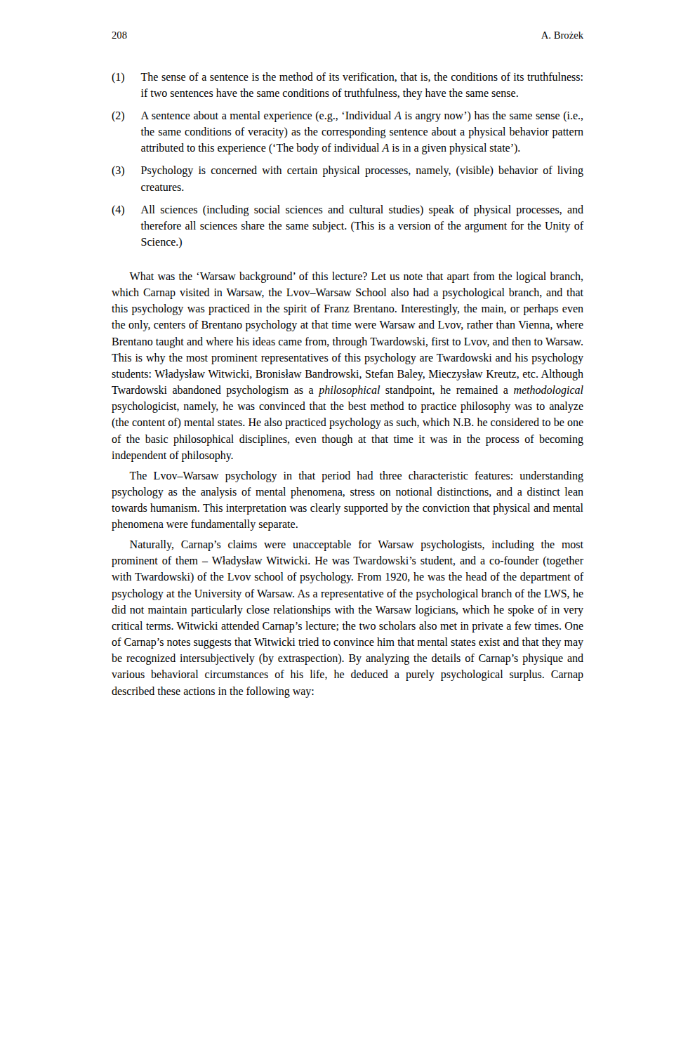208 A. Brożek
(1) The sense of a sentence is the method of its verification, that is, the conditions of its truthfulness: if two sentences have the same conditions of truthfulness, they have the same sense.
(2) A sentence about a mental experience (e.g., ‘Individual A is angry now’) has the same sense (i.e., the same conditions of veracity) as the corresponding sentence about a physical behavior pattern attributed to this experience (‘The body of individual A is in a given physical state’).
(3) Psychology is concerned with certain physical processes, namely, (visible) behavior of living creatures.
(4) All sciences (including social sciences and cultural studies) speak of physical processes, and therefore all sciences share the same subject. (This is a version of the argument for the Unity of Science.)
What was the ‘Warsaw background’ of this lecture? Let us note that apart from the logical branch, which Carnap visited in Warsaw, the Lvov–Warsaw School also had a psychological branch, and that this psychology was practiced in the spirit of Franz Brentano. Interestingly, the main, or perhaps even the only, centers of Brentano psychology at that time were Warsaw and Lvov, rather than Vienna, where Brentano taught and where his ideas came from, through Twardowski, first to Lvov, and then to Warsaw. This is why the most prominent representatives of this psychology are Twardowski and his psychology students: Władysław Witwicki, Bronisław Bandrowski, Stefan Baley, Mieczysław Kreutz, etc. Although Twardowski abandoned psychologism as a philosophical standpoint, he remained a methodological psychologicist, namely, he was convinced that the best method to practice philosophy was to analyze (the content of) mental states. He also practiced psychology as such, which N.B. he considered to be one of the basic philosophical disciplines, even though at that time it was in the process of becoming independent of philosophy.
The Lvov–Warsaw psychology in that period had three characteristic features: understanding psychology as the analysis of mental phenomena, stress on notional distinctions, and a distinct lean towards humanism. This interpretation was clearly supported by the conviction that physical and mental phenomena were fundamentally separate.
Naturally, Carnap’s claims were unacceptable for Warsaw psychologists, including the most prominent of them – Władysław Witwicki. He was Twardowski’s student, and a co-founder (together with Twardowski) of the Lvov school of psychology. From 1920, he was the head of the department of psychology at the University of Warsaw. As a representative of the psychological branch of the LWS, he did not maintain particularly close relationships with the Warsaw logicians, which he spoke of in very critical terms. Witwicki attended Carnap’s lecture; the two scholars also met in private a few times. One of Carnap’s notes suggests that Witwicki tried to convince him that mental states exist and that they may be recognized intersubjectively (by extraspection). By analyzing the details of Carnap’s physique and various behavioral circumstances of his life, he deduced a purely psychological surplus. Carnap described these actions in the following way: